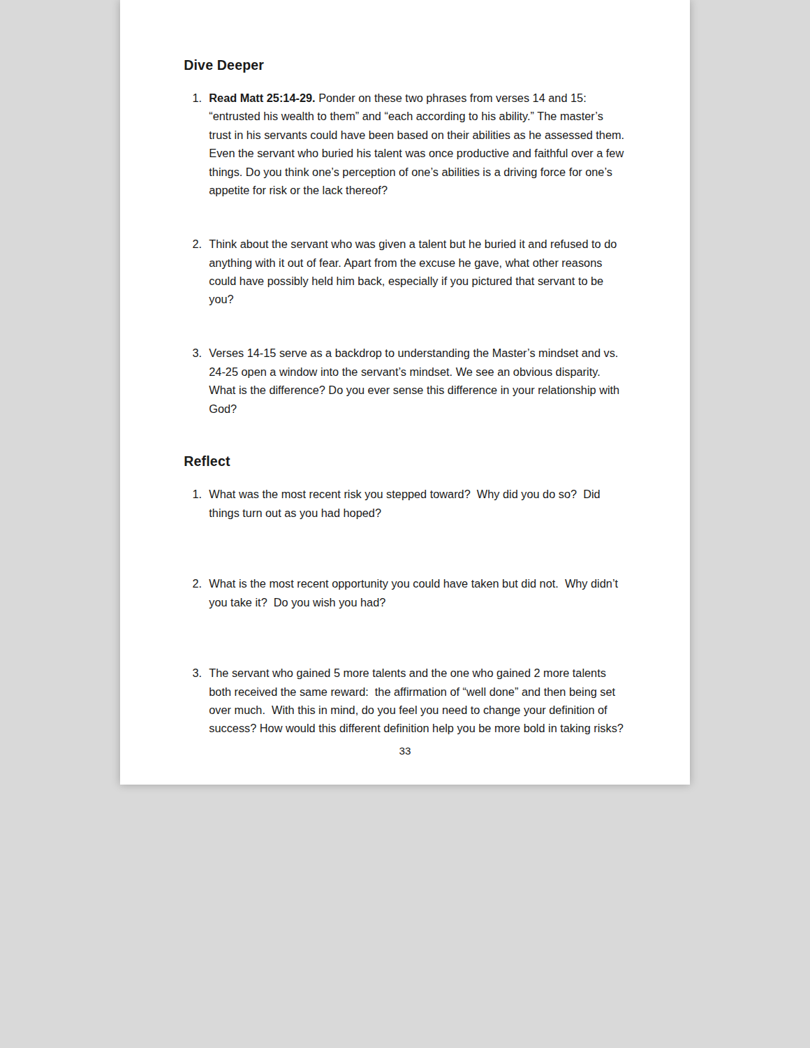Dive Deeper
Read Matt 25:14-29. Ponder on these two phrases from verses 14 and 15: “entrusted his wealth to them” and “each according to his ability.” The master’s trust in his servants could have been based on their abilities as he assessed them. Even the servant who buried his talent was once productive and faithful over a few things. Do you think one’s perception of one’s abilities is a driving force for one’s appetite for risk or the lack thereof?
Think about the servant who was given a talent but he buried it and refused to do anything with it out of fear. Apart from the excuse he gave, what other reasons could have possibly held him back, especially if you pictured that servant to be you?
Verses 14-15 serve as a backdrop to understanding the Master’s mindset and vs. 24-25 open a window into the servant’s mindset. We see an obvious disparity. What is the difference? Do you ever sense this difference in your relationship with God?
Reflect
What was the most recent risk you stepped toward? Why did you do so? Did things turn out as you had hoped?
What is the most recent opportunity you could have taken but did not. Why didn’t you take it? Do you wish you had?
The servant who gained 5 more talents and the one who gained 2 more talents both received the same reward: the affirmation of “well done” and then being set over much. With this in mind, do you feel you need to change your definition of success? How would this different definition help you be more bold in taking risks?
33